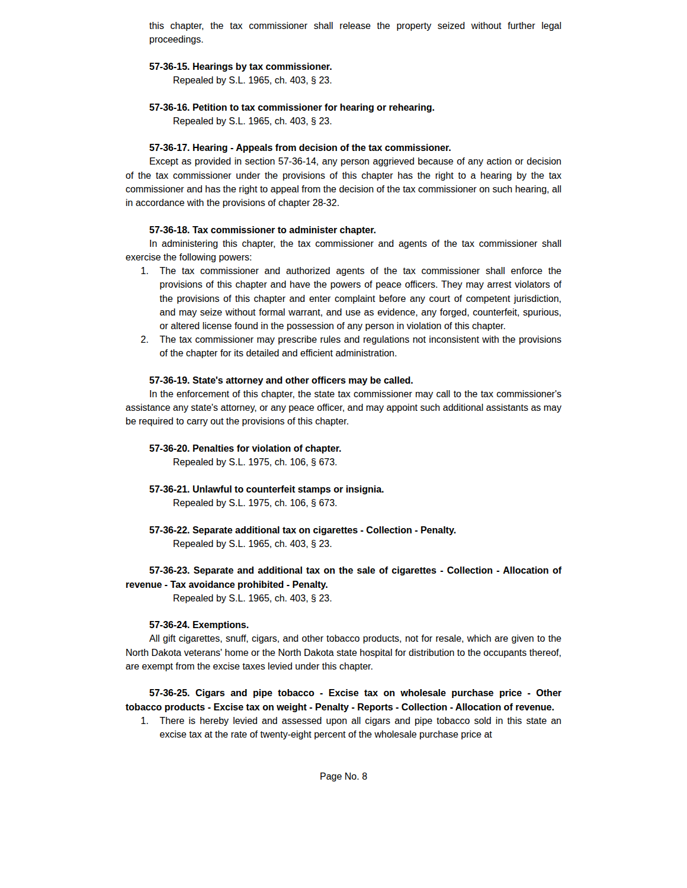this chapter, the tax commissioner shall release the property seized without further legal proceedings.
57-36-15. Hearings by tax commissioner.
Repealed by S.L. 1965, ch. 403, § 23.
57-36-16. Petition to tax commissioner for hearing or rehearing.
Repealed by S.L. 1965, ch. 403, § 23.
57-36-17. Hearing - Appeals from decision of the tax commissioner.
Except as provided in section 57-36-14, any person aggrieved because of any action or decision of the tax commissioner under the provisions of this chapter has the right to a hearing by the tax commissioner and has the right to appeal from the decision of the tax commissioner on such hearing, all in accordance with the provisions of chapter 28-32.
57-36-18. Tax commissioner to administer chapter.
In administering this chapter, the tax commissioner and agents of the tax commissioner shall exercise the following powers:
1. The tax commissioner and authorized agents of the tax commissioner shall enforce the provisions of this chapter and have the powers of peace officers. They may arrest violators of the provisions of this chapter and enter complaint before any court of competent jurisdiction, and may seize without formal warrant, and use as evidence, any forged, counterfeit, spurious, or altered license found in the possession of any person in violation of this chapter.
2. The tax commissioner may prescribe rules and regulations not inconsistent with the provisions of the chapter for its detailed and efficient administration.
57-36-19. State's attorney and other officers may be called.
In the enforcement of this chapter, the state tax commissioner may call to the tax commissioner's assistance any state's attorney, or any peace officer, and may appoint such additional assistants as may be required to carry out the provisions of this chapter.
57-36-20. Penalties for violation of chapter.
Repealed by S.L. 1975, ch. 106, § 673.
57-36-21. Unlawful to counterfeit stamps or insignia.
Repealed by S.L. 1975, ch. 106, § 673.
57-36-22. Separate additional tax on cigarettes - Collection - Penalty.
Repealed by S.L. 1965, ch. 403, § 23.
57-36-23. Separate and additional tax on the sale of cigarettes - Collection - Allocation of revenue - Tax avoidance prohibited - Penalty.
Repealed by S.L. 1965, ch. 403, § 23.
57-36-24. Exemptions.
All gift cigarettes, snuff, cigars, and other tobacco products, not for resale, which are given to the North Dakota veterans' home or the North Dakota state hospital for distribution to the occupants thereof, are exempt from the excise taxes levied under this chapter.
57-36-25. Cigars and pipe tobacco - Excise tax on wholesale purchase price - Other tobacco products - Excise tax on weight - Penalty - Reports - Collection - Allocation of revenue.
1. There is hereby levied and assessed upon all cigars and pipe tobacco sold in this state an excise tax at the rate of twenty-eight percent of the wholesale purchase price at
Page No. 8